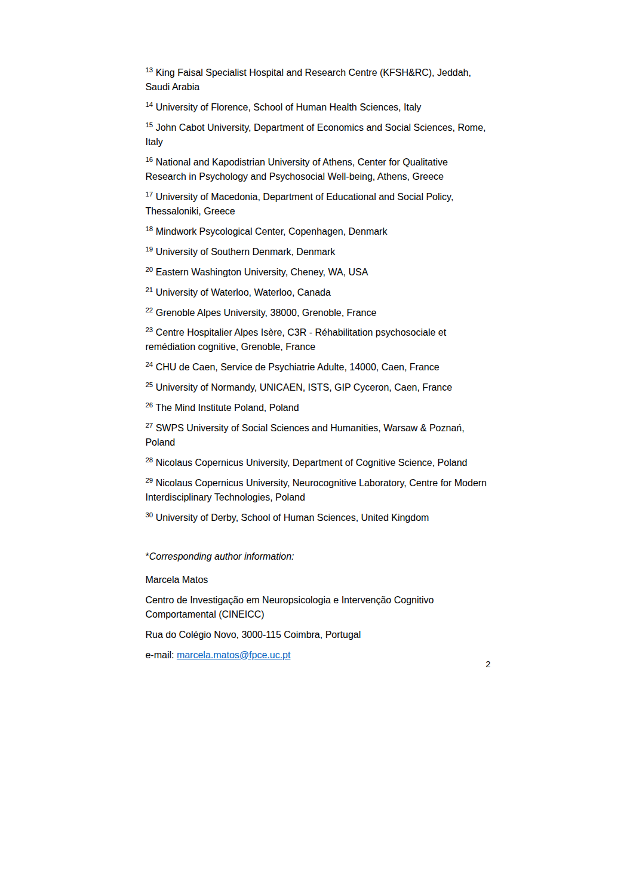13 King Faisal Specialist Hospital and Research Centre (KFSH&RC), Jeddah, Saudi Arabia
14 University of Florence, School of Human Health Sciences, Italy
15 John Cabot University, Department of Economics and Social Sciences, Rome, Italy
16 National and Kapodistrian University of Athens, Center for Qualitative Research in Psychology and Psychosocial Well-being, Athens, Greece
17 University of Macedonia, Department of Educational and Social Policy, Thessaloniki, Greece
18 Mindwork Psycological Center, Copenhagen, Denmark
19 University of Southern Denmark, Denmark
20 Eastern Washington University, Cheney, WA, USA
21 University of Waterloo, Waterloo, Canada
22 Grenoble Alpes University, 38000, Grenoble, France
23 Centre Hospitalier Alpes Isère, C3R - Réhabilitation psychosociale et remédiation cognitive, Grenoble, France
24 CHU de Caen, Service de Psychiatrie Adulte, 14000, Caen, France
25 University of Normandy, UNICAEN, ISTS, GIP Cyceron, Caen, France
26 The Mind Institute Poland, Poland
27 SWPS University of Social Sciences and Humanities, Warsaw & Poznań, Poland
28 Nicolaus Copernicus University, Department of Cognitive Science, Poland
29 Nicolaus Copernicus University, Neurocognitive Laboratory, Centre for Modern Interdisciplinary Technologies, Poland
30 University of Derby, School of Human Sciences, United Kingdom
*Corresponding author information:
Marcela Matos
Centro de Investigação em Neuropsicologia e Intervenção Cognitivo Comportamental (CINEICC)
Rua do Colégio Novo, 3000-115 Coimbra, Portugal
e-mail: marcela.matos@fpce.uc.pt
2